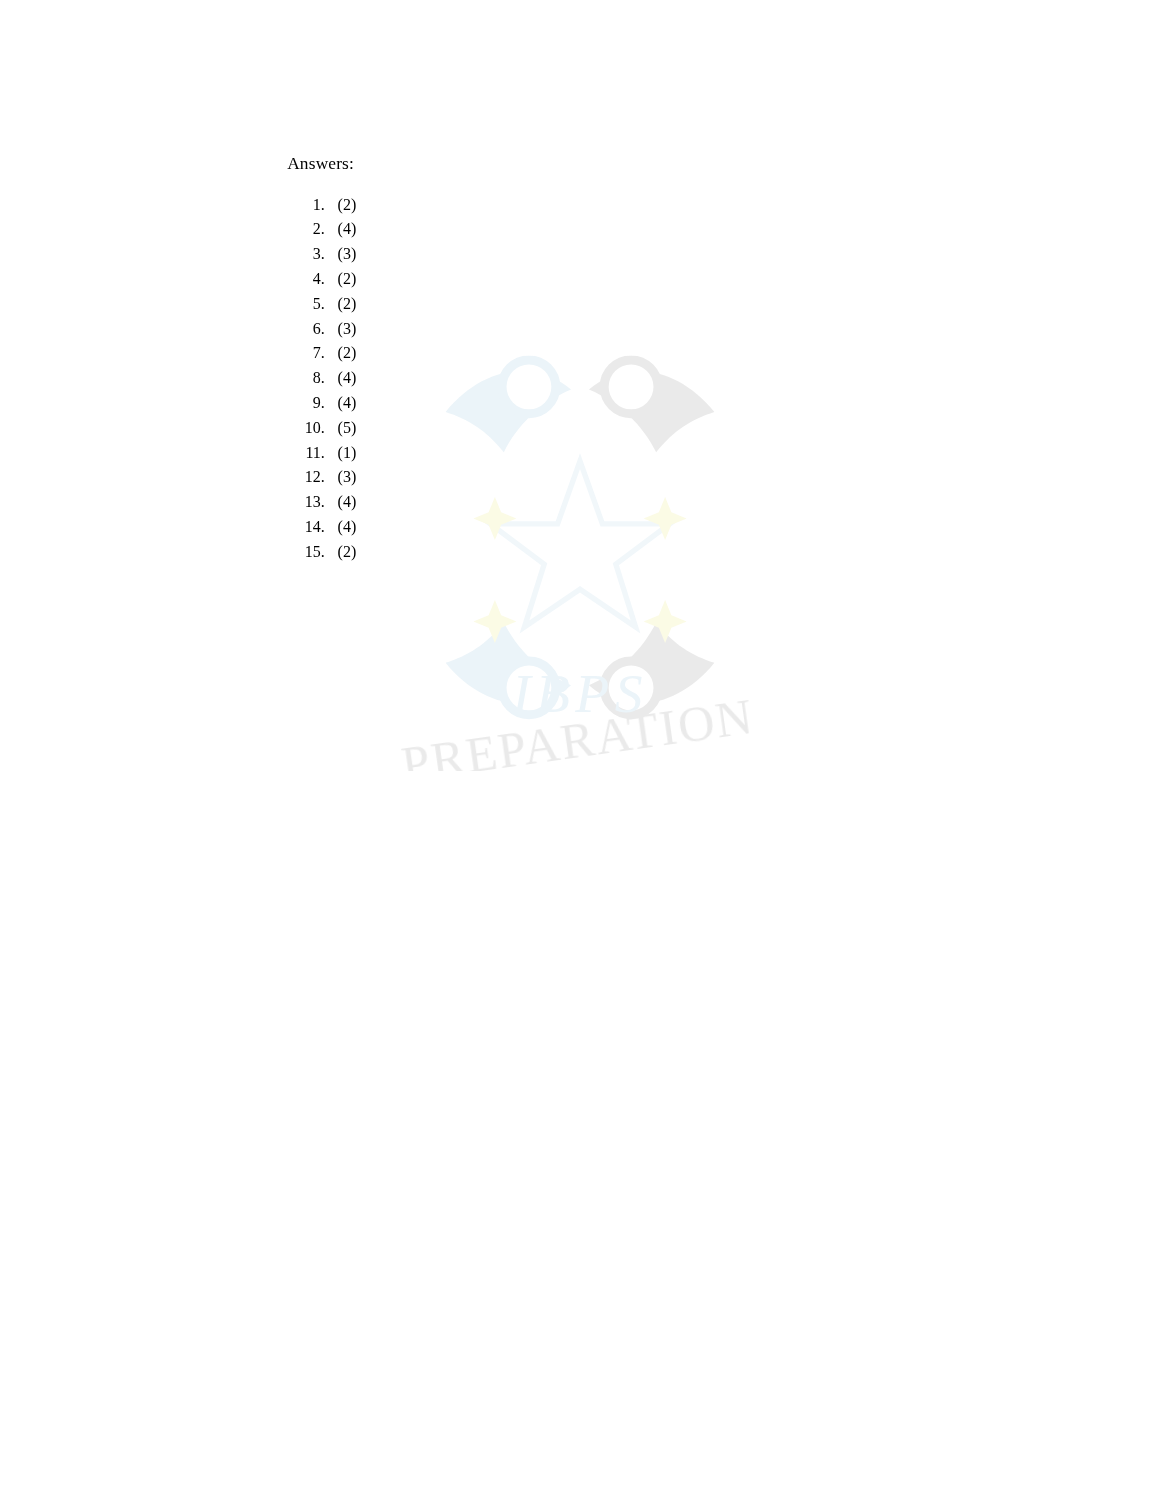IBPS PREPARATION
Answers:
(2)
(4)
(3)
(2)
(2)
(3)
(2)
(4)
(4)
(5)
(1)
(3)
(4)
(4)
(2)